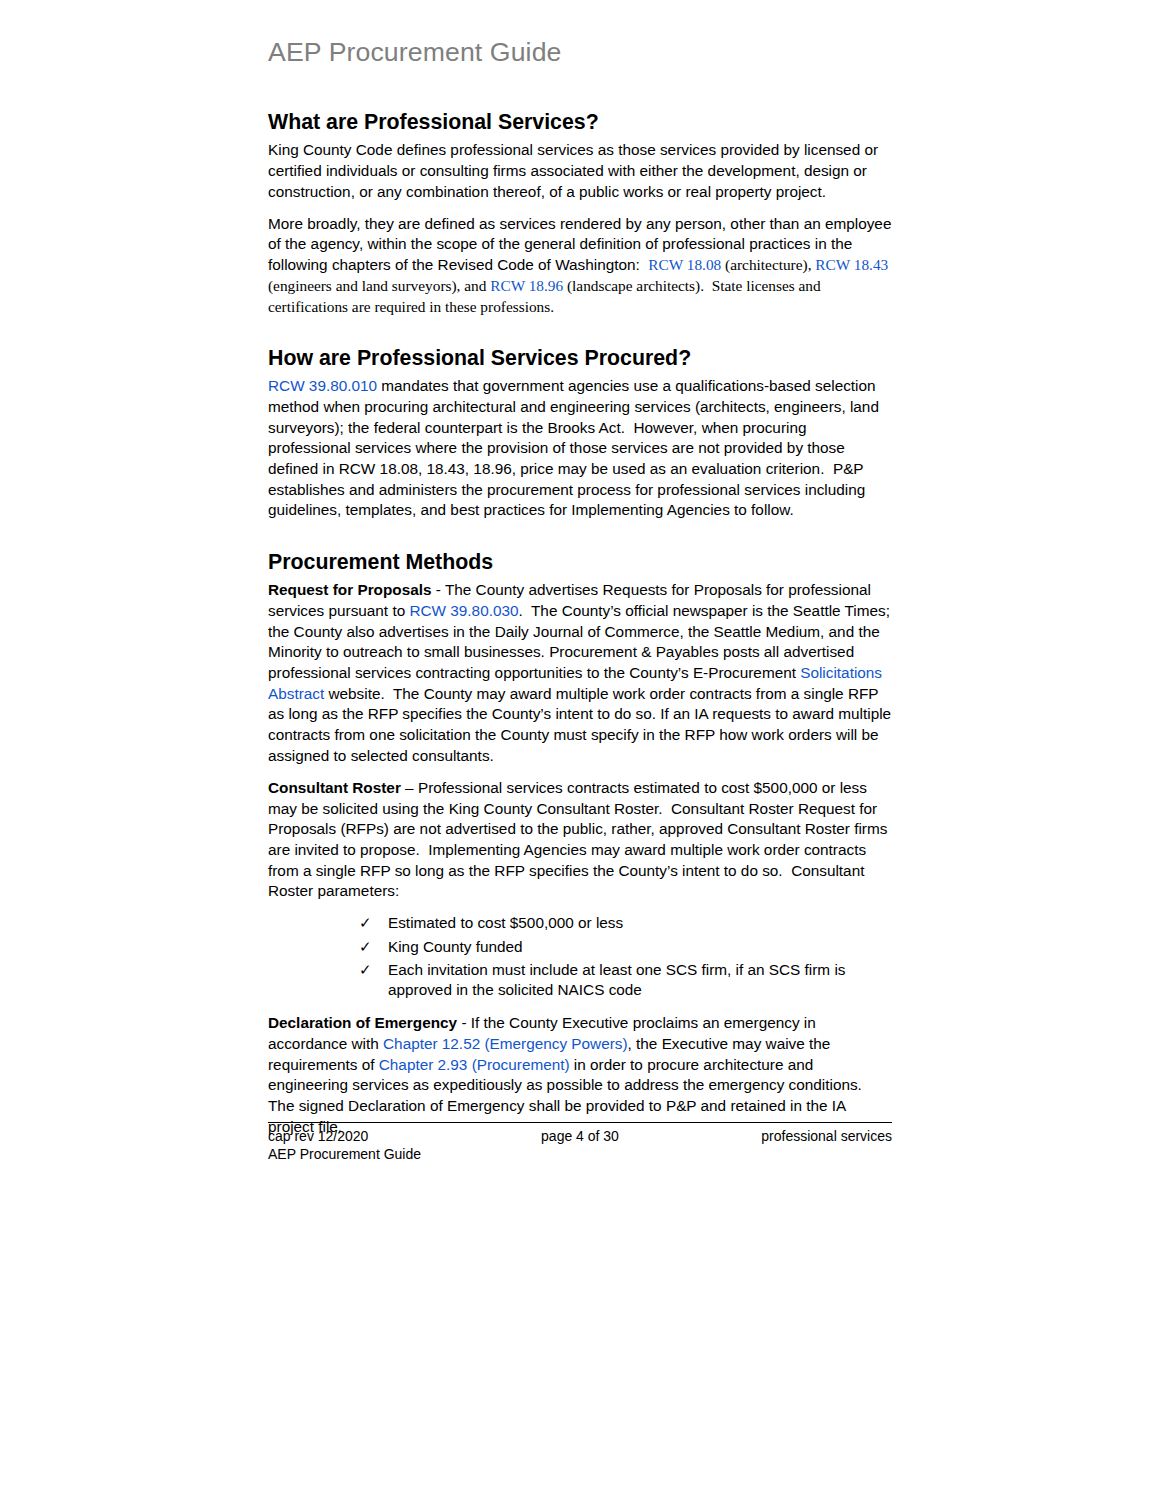AEP Procurement Guide
What are Professional Services?
King County Code defines professional services as those services provided by licensed or certified individuals or consulting firms associated with either the development, design or construction, or any combination thereof, of a public works or real property project.
More broadly, they are defined as services rendered by any person, other than an employee of the agency, within the scope of the general definition of professional practices in the following chapters of the Revised Code of Washington: RCW 18.08 (architecture), RCW 18.43 (engineers and land surveyors), and RCW 18.96 (landscape architects). State licenses and certifications are required in these professions.
How are Professional Services Procured?
RCW 39.80.010 mandates that government agencies use a qualifications-based selection method when procuring architectural and engineering services (architects, engineers, land surveyors); the federal counterpart is the Brooks Act. However, when procuring professional services where the provision of those services are not provided by those defined in RCW 18.08, 18.43, 18.96, price may be used as an evaluation criterion. P&P establishes and administers the procurement process for professional services including guidelines, templates, and best practices for Implementing Agencies to follow.
Procurement Methods
Request for Proposals - The County advertises Requests for Proposals for professional services pursuant to RCW 39.80.030. The County’s official newspaper is the Seattle Times; the County also advertises in the Daily Journal of Commerce, the Seattle Medium, and the Minority to outreach to small businesses. Procurement & Payables posts all advertised professional services contracting opportunities to the County’s E-Procurement Solicitations Abstract website. The County may award multiple work order contracts from a single RFP as long as the RFP specifies the County’s intent to do so. If an IA requests to award multiple contracts from one solicitation the County must specify in the RFP how work orders will be assigned to selected consultants.
Consultant Roster – Professional services contracts estimated to cost $500,000 or less may be solicited using the King County Consultant Roster. Consultant Roster Request for Proposals (RFPs) are not advertised to the public, rather, approved Consultant Roster firms are invited to propose. Implementing Agencies may award multiple work order contracts from a single RFP so long as the RFP specifies the County’s intent to do so. Consultant Roster parameters:
Estimated to cost $500,000 or less
King County funded
Each invitation must include at least one SCS firm, if an SCS firm is approved in the solicited NAICS code
Declaration of Emergency - If the County Executive proclaims an emergency in accordance with Chapter 12.52 (Emergency Powers), the Executive may waive the requirements of Chapter 2.93 (Procurement) in order to procure architecture and engineering services as expeditiously as possible to address the emergency conditions. The signed Declaration of Emergency shall be provided to P&P and retained in the IA project file.
cap rev 12/2020
AEP Procurement Guide
page 4 of 30
professional services